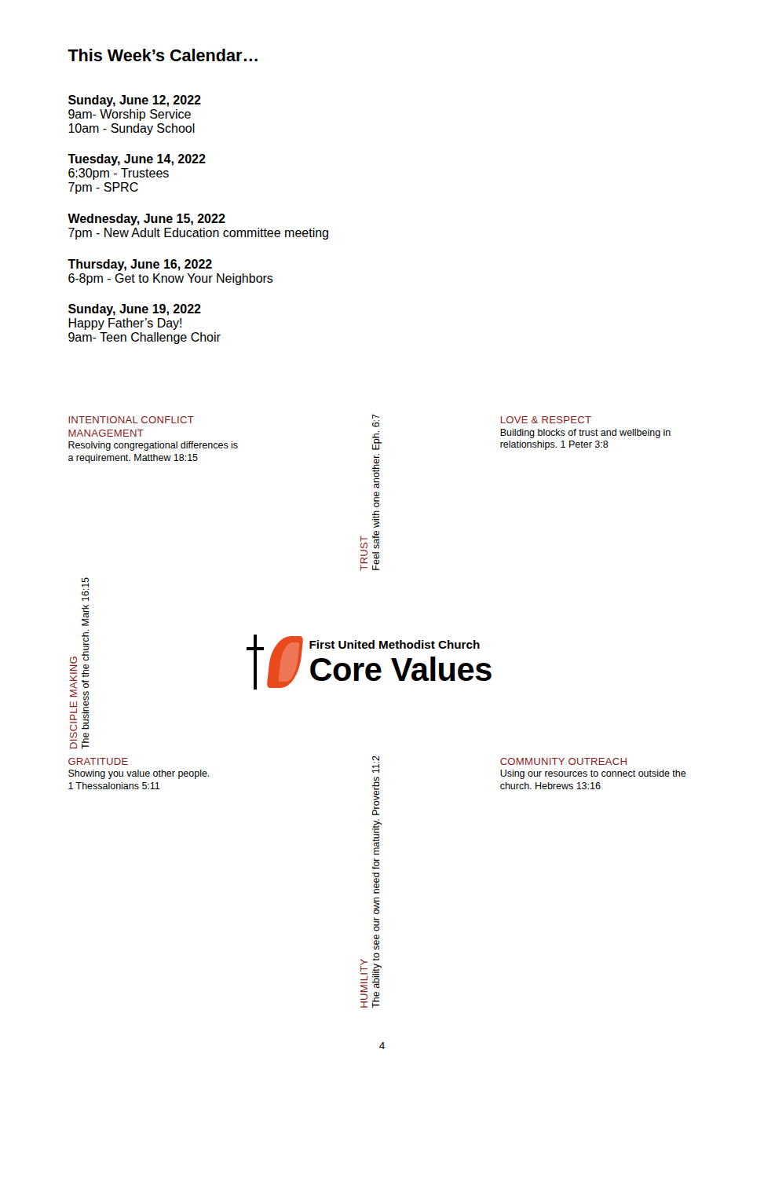This Week’s Calendar…
Sunday, June 12, 2022
9am- Worship Service
10am - Sunday School
Tuesday, June 14, 2022
6:30pm - Trustees
7pm - SPRC
Wednesday, June 15, 2022
7pm - New Adult Education committee meeting
Thursday, June 16, 2022
6-8pm - Get to Know Your Neighbors
Sunday, June 19, 2022
Happy Father’s Day!
9am- Teen Challenge Choir
Intentional Conflict Management
Resolving congregational differences is a requirement. Matthew 18:15
Trust
Feel safe with one another. Eph. 6:7
Love & Respect
Building blocks of trust and wellbeing in relationships. 1 Peter 3:8
Disciple Making
The business of the church. Mark 16:15
First United Methodist Church
Core Values
Gratitude
Showing you value other people. 1 Thessalonians 5:11
Humility
The ability to see our own need for maturity. Proverbs 11:2
Community Outreach
Using our resources to connect outside the church. Hebrews 13:16
4